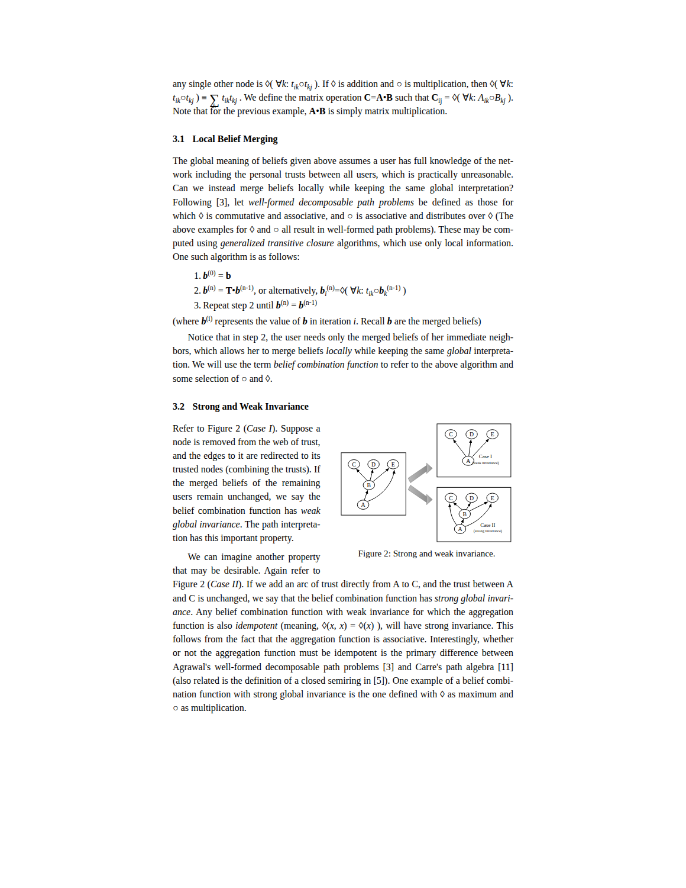any single other node is ◊( ∀k: tik○tkj ). If ◊ is addition and ○ is multiplication, then ◊( ∀k: tik○tkj ) ≡ ∑k tiktkj . We define the matrix operation C=A•B such that Cij = ◊( ∀k: Aik○Bkj ). Note that for the previous example, A•B is simply matrix multiplication.
3.1 Local Belief Merging
The global meaning of beliefs given above assumes a user has full knowledge of the network including the personal trusts between all users, which is practically unreasonable. Can we instead merge beliefs locally while keeping the same global interpretation? Following [3], let well-formed decomposable path problems be defined as those for which ◊ is commutative and associative, and ○ is associative and distributes over ◊ (The above examples for ◊ and ○ all result in well-formed path problems). These may be computed using generalized transitive closure algorithms, which use only local information. One such algorithm is as follows:
b(0) = b
b(n) = T•b(n-1), or alternatively, bi(n)=◊( ∀k: tik○bk(n-1) )
Repeat step 2 until b(n) = b(n-1)
(where b(i) represents the value of b in iteration i. Recall b are the merged beliefs)
Notice that in step 2, the user needs only the merged beliefs of her immediate neighbors, which allows her to merge beliefs locally while keeping the same global interpretation. We will use the term belief combination function to refer to the above algorithm and some selection of ○ and ◊.
3.2 Strong and Weak Invariance
C D E B A C D E A Case I (weak invariance) C D E B A Case II (strong invariance)
Figure 2: Strong and weak invariance.
Refer to Figure 2 (Case I). Suppose a node is removed from the web of trust, and the edges to it are redirected to its trusted nodes (combining the trusts). If the merged beliefs of the remaining users remain unchanged, we say the belief combination function has weak global invariance. The path interpretation has this important property.
We can imagine another property that may be desirable. Again refer to Figure 2 (Case II). If we add an arc of trust directly from A to C, and the trust between A and C is unchanged, we say that the belief combination function has strong global invariance. Any belief combination function with weak invariance for which the aggregation function is also idempotent (meaning, ◊(x, x) = ◊(x) ), will have strong invariance. This follows from the fact that the aggregation function is associative. Interestingly, whether or not the aggregation function must be idempotent is the primary difference between Agrawal's well-formed decomposable path problems [3] and Carre's path algebra [11] (also related is the definition of a closed semiring in [5]). One example of a belief combination function with strong global invariance is the one defined with ◊ as maximum and ○ as multiplication.